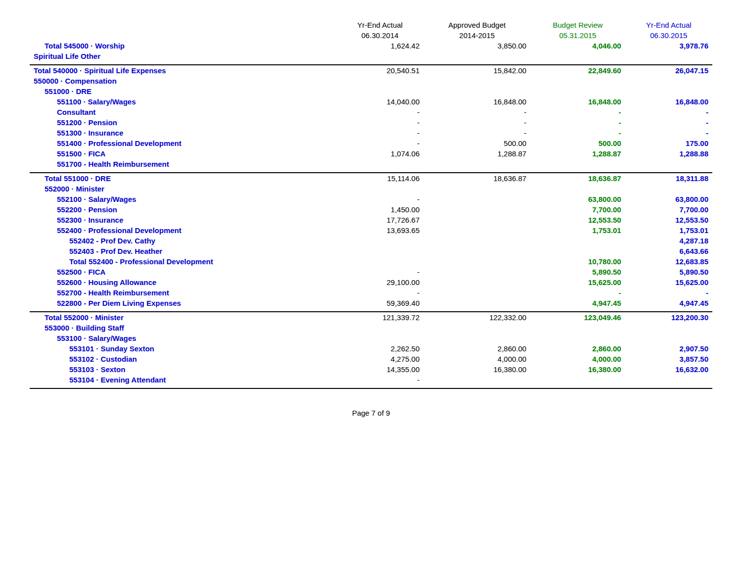| | Yr-End Actual | Approved Budget | Budget Review | Yr-End Actual |
| --- | --- | --- | --- | --- |
| | 06.30.2014 | 2014-2015 | 05.31.2015 | 06.30.2015 |
| Total 545000 · Worship | 1,624.42 | 3,850.00 | 4,046.00 | 3,978.76 |
| Spiritual Life Other | | | | |
| Total 540000 · Spiritual Life Expenses | 20,540.51 | 15,842.00 | 22,849.60 | 26,047.15 |
| 550000 · Compensation | | | | |
| 551000 · DRE | | | | |
| 551100 · Salary/Wages | 14,040.00 | 16,848.00 | 16,848.00 | 16,848.00 |
| Consultant | - | - | - | - |
| 551200 · Pension | - | - | - | - |
| 551300 · Insurance | - | - | - | - |
| 551400 · Professional Development | - | 500.00 | 500.00 | 175.00 |
| 551500 · FICA | 1,074.06 | 1,288.87 | 1,288.87 | 1,288.88 |
| 551700 - Health Reimbursement | | | | |
| Total 551000 · DRE | 15,114.06 | 18,636.87 | 18,636.87 | 18,311.88 |
| 552000 · Minister | | | | |
| 552100 · Salary/Wages | - | | 63,800.00 | 63,800.00 |
| 552200 · Pension | 1,450.00 | | 7,700.00 | 7,700.00 |
| 552300 · Insurance | 17,726.67 | | 12,553.50 | 12,553.50 |
| 552400 · Professional Development | 13,693.65 | | 1,753.01 | 1,753.01 |
| 552402 - Prof Dev. Cathy | | | | 4,287.18 |
| 552403 - Prof Dev. Heather | | | | 6,643.66 |
| Total 552400 - Professional Development | | | 10,780.00 | 12,683.85 |
| 552500 · FICA | - | | 5,890.50 | 5,890.50 |
| 552600 · Housing Allowance | 29,100.00 | | 15,625.00 | 15,625.00 |
| 552700 - Health Reimbursement | - | | - | - |
| 522800 - Per Diem Living Expenses | 59,369.40 | | 4,947.45 | 4,947.45 |
| Total 552000 · Minister | 121,339.72 | 122,332.00 | 123,049.46 | 123,200.30 |
| 553000 · Building Staff | | | | |
| 553100 · Salary/Wages | | | | |
| 553101 · Sunday Sexton | 2,262.50 | 2,860.00 | 2,860.00 | 2,907.50 |
| 553102 · Custodian | 4,275.00 | 4,000.00 | 4,000.00 | 3,857.50 |
| 553103 · Sexton | 14,355.00 | 16,380.00 | 16,380.00 | 16,632.00 |
| 553104 · Evening Attendant | - | | | |
Page 7 of 9